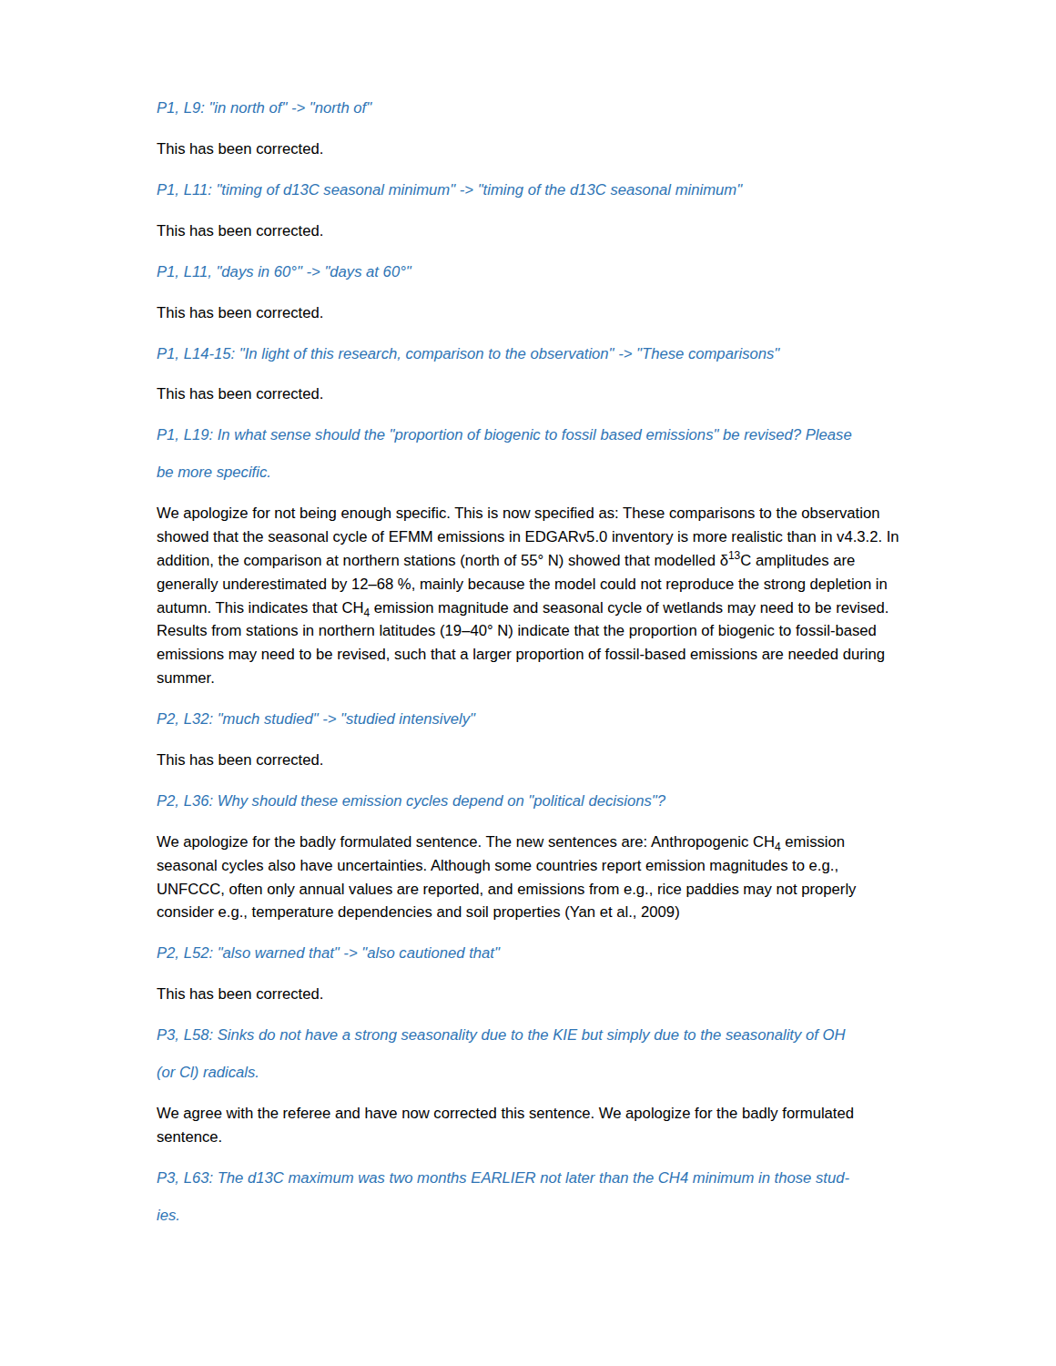P1, L9: "in north of" -> "north of"
This has been corrected.
P1, L11: "timing of d13C seasonal minimum" -> "timing of the d13C seasonal minimum"
This has been corrected.
P1, L11, "days in 60°" -> "days at 60°"
This has been corrected.
P1, L14-15: "In light of this research, comparison to the observation" -> "These comparisons"
This has been corrected.
P1, L19: In what sense should the "proportion of biogenic to fossil based emissions" be revised? Please
be more specific.
We apologize for not being enough specific. This is now specified as: These comparisons to the observation showed that the seasonal cycle of EFMM emissions in EDGARv5.0 inventory is more realistic than in v4.3.2. In addition, the comparison at northern stations (north of 55° N) showed that modelled δ13C amplitudes are generally underestimated by 12–68 %, mainly because the model could not reproduce the strong depletion in autumn. This indicates that CH4 emission magnitude and seasonal cycle of wetlands may need to be revised. Results from stations in northern latitudes (19–40° N) indicate that the proportion of biogenic to fossil-based emissions may need to be revised, such that a larger proportion of fossil-based emissions are needed during summer.
P2, L32: "much studied" -> "studied intensively"
This has been corrected.
P2, L36: Why should these emission cycles depend on "political decisions"?
We apologize for the badly formulated sentence. The new sentences are: Anthropogenic CH4 emission seasonal cycles also have uncertainties. Although some countries report emission magnitudes to e.g., UNFCCC, often only annual values are reported, and emissions from e.g., rice paddies may not properly consider e.g., temperature dependencies and soil properties (Yan et al., 2009)
P2, L52: "also warned that" -> "also cautioned that"
This has been corrected.
P3, L58: Sinks do not have a strong seasonality due to the KIE but simply due to the seasonality of OH
(or Cl) radicals.
We agree with the referee and have now corrected this sentence. We apologize for the badly formulated sentence.
P3, L63: The d13C maximum was two months EARLIER not later than the CH4 minimum in those stud-
ies.